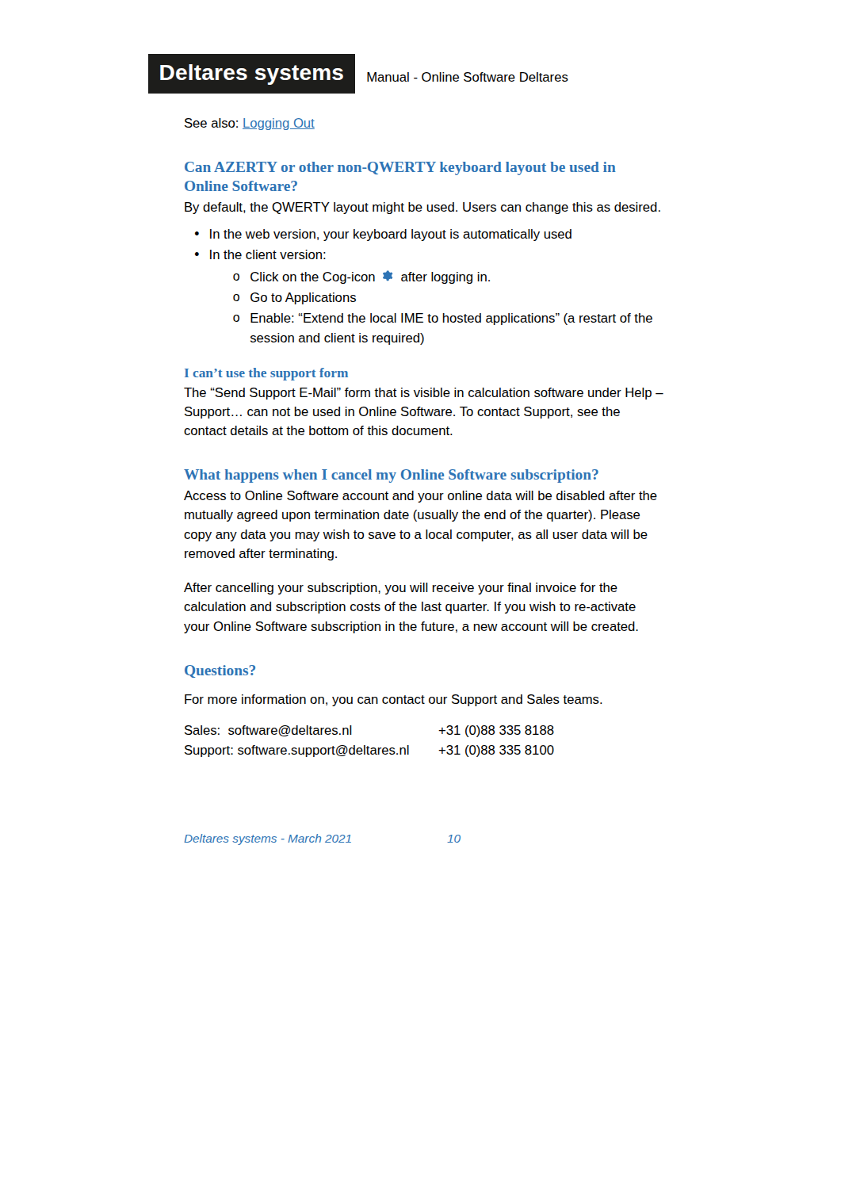Deltares systems
Manual - Online Software Deltares
See also: Logging Out
Can AZERTY or other non-QWERTY keyboard layout be used in Online Software?
By default, the QWERTY layout might be used. Users can change this as desired.
In the web version, your keyboard layout is automatically used
In the client version:
Click on the Cog-icon after logging in.
Go to Applications
Enable: “Extend the local IME to hosted applications” (a restart of the session and client is required)
I can’t use the support form
The “Send Support E-Mail” form that is visible in calculation software under Help – Support… can not be used in Online Software. To contact Support, see the contact details at the bottom of this document.
What happens when I cancel my Online Software subscription?
Access to Online Software account and your online data will be disabled after the mutually agreed upon termination date (usually the end of the quarter). Please copy any data you may wish to save to a local computer, as all user data will be removed after terminating.
After cancelling your subscription, you will receive your final invoice for the calculation and subscription costs of the last quarter. If you wish to re-activate your Online Software subscription in the future, a new account will be created.
Questions?
For more information on, you can contact our Support and Sales teams.
| Sales: software@deltares.nl | +31 (0)88 335 8188 |
| Support: software.support@deltares.nl | +31 (0)88 335 8100 |
Deltares systems - March 2021 10